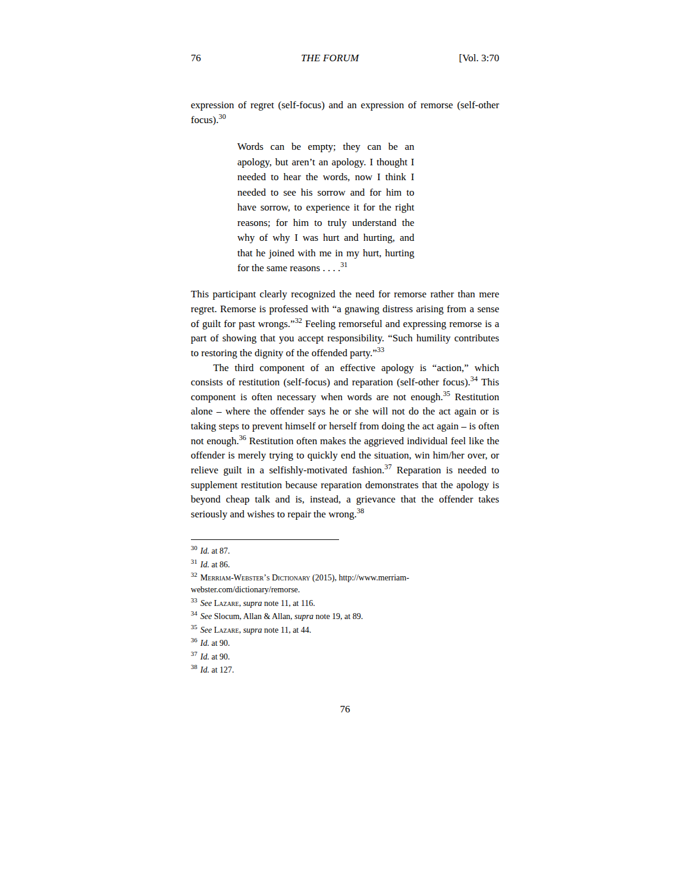76 THE FORUM [Vol. 3:70
expression of regret (self-focus) and an expression of remorse (self-other focus).30
Words can be empty; they can be an apology, but aren’t an apology. I thought I needed to hear the words, now I think I needed to see his sorrow and for him to have sorrow, to experience it for the right reasons; for him to truly understand the why of why I was hurt and hurting, and that he joined with me in my hurt, hurting for the same reasons . . . .31
This participant clearly recognized the need for remorse rather than mere regret. Remorse is professed with “a gnawing distress arising from a sense of guilt for past wrongs.”32 Feeling remorseful and expressing remorse is a part of showing that you accept responsibility. “Such humility contributes to restoring the dignity of the offended party.”33
The third component of an effective apology is “action,” which consists of restitution (self-focus) and reparation (self-other focus).34 This component is often necessary when words are not enough.35 Restitution alone – where the offender says he or she will not do the act again or is taking steps to prevent himself or herself from doing the act again – is often not enough.36 Restitution often makes the aggrieved individual feel like the offender is merely trying to quickly end the situation, win him/her over, or relieve guilt in a selfishly-motivated fashion.37 Reparation is needed to supplement restitution because reparation demonstrates that the apology is beyond cheap talk and is, instead, a grievance that the offender takes seriously and wishes to repair the wrong.38
30 Id. at 87.
31 Id. at 86.
32 Merriam-Webster’s Dictionary (2015), http://www.merriam-webster.com/dictionary/remorse.
33 See Lazare, supra note 11, at 116.
34 See Slocum, Allan & Allan, supra note 19, at 89.
35 See Lazare, supra note 11, at 44.
36 Id. at 90.
37 Id. at 90.
38 Id. at 127.
76